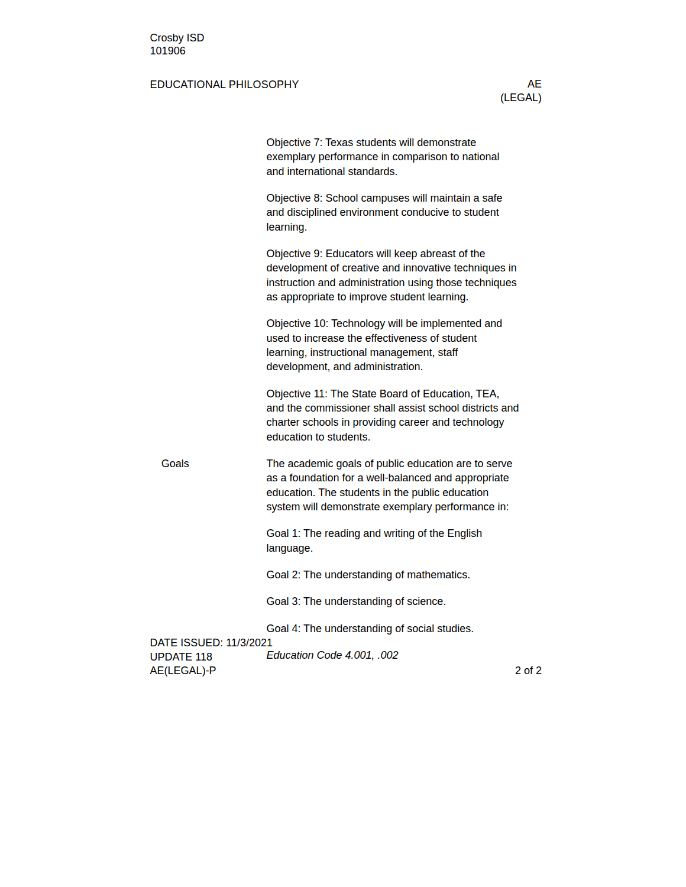Crosby ISD
101906
EDUCATIONAL PHILOSOPHY
AE
(LEGAL)
Objective 7: Texas students will demonstrate exemplary performance in comparison to national and international standards.
Objective 8: School campuses will maintain a safe and disciplined environment conducive to student learning.
Objective 9: Educators will keep abreast of the development of creative and innovative techniques in instruction and administration using those techniques as appropriate to improve student learning.
Objective 10: Technology will be implemented and used to increase the effectiveness of student learning, instructional management, staff development, and administration.
Objective 11: The State Board of Education, TEA, and the commissioner shall assist school districts and charter schools in providing career and technology education to students.
Goals
The academic goals of public education are to serve as a foundation for a well-balanced and appropriate education. The students in the public education system will demonstrate exemplary performance in:
Goal 1: The reading and writing of the English language.
Goal 2: The understanding of mathematics.
Goal 3: The understanding of science.
Goal 4: The understanding of social studies.
Education Code 4.001, .002
DATE ISSUED: 11/3/2021
UPDATE 118
AE(LEGAL)-P
2 of 2